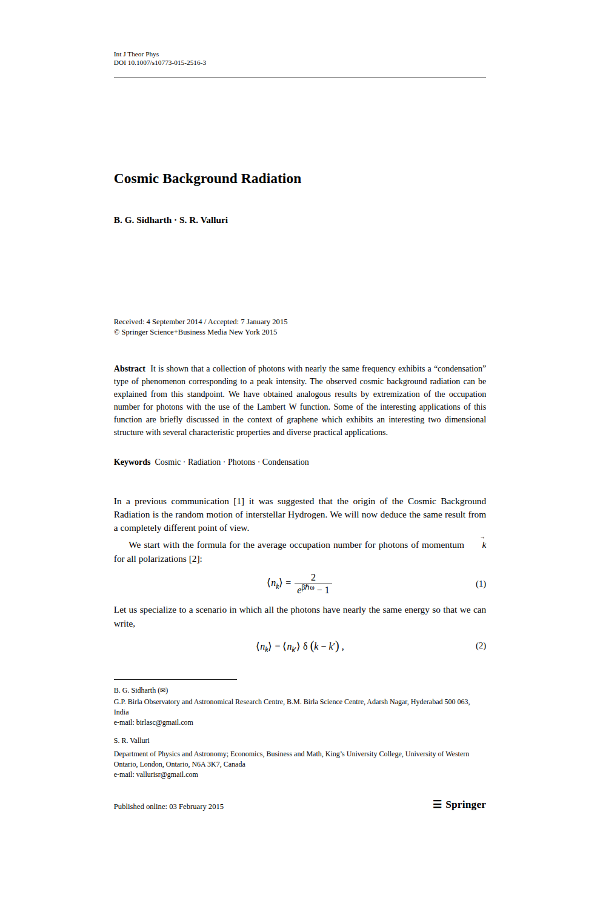Int J Theor Phys
DOI 10.1007/s10773-015-2516-3
Cosmic Background Radiation
B. G. Sidharth · S. R. Valluri
Received: 4 September 2014 / Accepted: 7 January 2015
© Springer Science+Business Media New York 2015
Abstract It is shown that a collection of photons with nearly the same frequency exhibits a “condensation” type of phenomenon corresponding to a peak intensity. The observed cosmic background radiation can be explained from this standpoint. We have obtained analogous results by extremization of the occupation number for photons with the use of the Lambert W function. Some of the interesting applications of this function are briefly discussed in the context of graphene which exhibits an interesting two dimensional structure with several characteristic properties and diverse practical applications.
Keywords Cosmic · Radiation · Photons · Condensation
In a previous communication [1] it was suggested that the origin of the Cosmic Background Radiation is the random motion of interstellar Hydrogen. We will now deduce the same result from a completely different point of view.
We start with the formula for the average occupation number for photons of momentum k for all polarizations [2]:
⟨nk⟩ = 2 eβℏω − 1 (1)
Let us specialize to a scenario in which all the photons have nearly the same energy so that we can write,
⟨nk⟩ = ⟨nk′⟩ δ (k − k′) , (2)
B. G. Sidharth (✉)
G.P. Birla Observatory and Astronomical Research Centre, B.M. Birla Science Centre, Adarsh Nagar, Hyderabad 500 063, India
e-mail: birlasc@gmail.com
S. R. Valluri
Department of Physics and Astronomy; Economics, Business and Math, King’s University College, University of Western Ontario, London, Ontario, N6A 3K7, Canada
e-mail: vallurisr@gmail.com
Published online: 03 February 2015
☰Springer